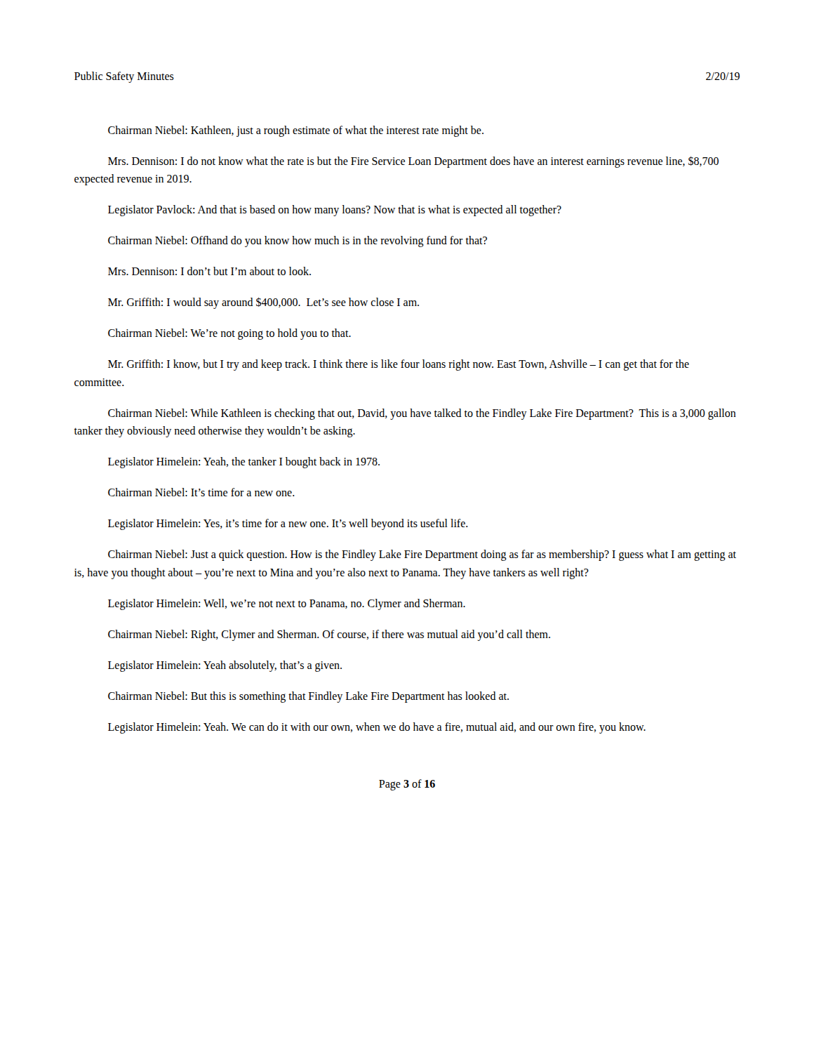Public Safety Minutes 2/20/19
Chairman Niebel: Kathleen, just a rough estimate of what the interest rate might be.
Mrs. Dennison: I do not know what the rate is but the Fire Service Loan Department does have an interest earnings revenue line, $8,700 expected revenue in 2019.
Legislator Pavlock: And that is based on how many loans? Now that is what is expected all together?
Chairman Niebel: Offhand do you know how much is in the revolving fund for that?
Mrs. Dennison: I don’t but I’m about to look.
Mr. Griffith: I would say around $400,000. Let’s see how close I am.
Chairman Niebel: We’re not going to hold you to that.
Mr. Griffith: I know, but I try and keep track. I think there is like four loans right now. East Town, Ashville – I can get that for the committee.
Chairman Niebel: While Kathleen is checking that out, David, you have talked to the Findley Lake Fire Department? This is a 3,000 gallon tanker they obviously need otherwise they wouldn’t be asking.
Legislator Himelein: Yeah, the tanker I bought back in 1978.
Chairman Niebel: It’s time for a new one.
Legislator Himelein: Yes, it’s time for a new one. It’s well beyond its useful life.
Chairman Niebel: Just a quick question. How is the Findley Lake Fire Department doing as far as membership? I guess what I am getting at is, have you thought about – you’re next to Mina and you’re also next to Panama. They have tankers as well right?
Legislator Himelein: Well, we’re not next to Panama, no. Clymer and Sherman.
Chairman Niebel: Right, Clymer and Sherman. Of course, if there was mutual aid you’d call them.
Legislator Himelein: Yeah absolutely, that’s a given.
Chairman Niebel: But this is something that Findley Lake Fire Department has looked at.
Legislator Himelein: Yeah. We can do it with our own, when we do have a fire, mutual aid, and our own fire, you know.
Page 3 of 16